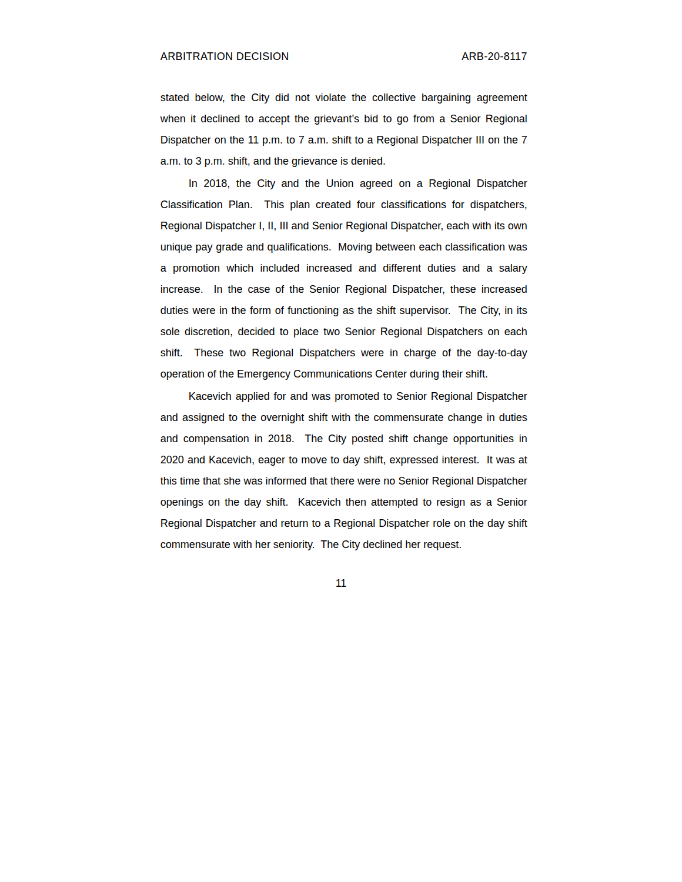ARBITRATION DECISION ARB-20-8117
stated below, the City did not violate the collective bargaining agreement when it declined to accept the grievant’s bid to go from a Senior Regional Dispatcher on the 11 p.m. to 7 a.m. shift to a Regional Dispatcher III on the 7 a.m. to 3 p.m. shift, and the grievance is denied.
In 2018, the City and the Union agreed on a Regional Dispatcher Classification Plan. This plan created four classifications for dispatchers, Regional Dispatcher I, II, III and Senior Regional Dispatcher, each with its own unique pay grade and qualifications. Moving between each classification was a promotion which included increased and different duties and a salary increase. In the case of the Senior Regional Dispatcher, these increased duties were in the form of functioning as the shift supervisor. The City, in its sole discretion, decided to place two Senior Regional Dispatchers on each shift. These two Regional Dispatchers were in charge of the day-to-day operation of the Emergency Communications Center during their shift.
Kacevich applied for and was promoted to Senior Regional Dispatcher and assigned to the overnight shift with the commensurate change in duties and compensation in 2018. The City posted shift change opportunities in 2020 and Kacevich, eager to move to day shift, expressed interest. It was at this time that she was informed that there were no Senior Regional Dispatcher openings on the day shift. Kacevich then attempted to resign as a Senior Regional Dispatcher and return to a Regional Dispatcher role on the day shift commensurate with her seniority. The City declined her request.
11